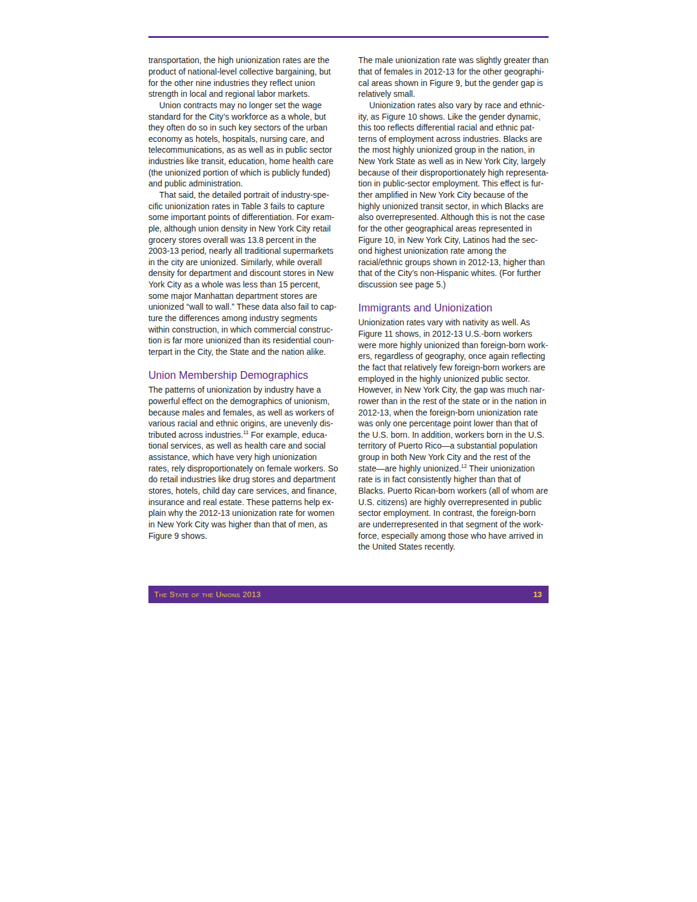transportation, the high unionization rates are the product of national-level collective bargaining, but for the other nine industries they reflect union strength in local and regional labor markets.
Union contracts may no longer set the wage standard for the City’s workforce as a whole, but they often do so in such key sectors of the urban economy as hotels, hospitals, nursing care, and telecommunications, as as well as in public sector industries like transit, education, home health care (the unionized portion of which is publicly funded) and public administration.
That said, the detailed portrait of industry-specific unionization rates in Table 3 fails to capture some important points of differentiation. For example, although union density in New York City retail grocery stores overall was 13.8 percent in the 2003-13 period, nearly all traditional supermarkets in the city are unionized. Similarly, while overall density for department and discount stores in New York City as a whole was less than 15 percent, some major Manhattan department stores are unionized “wall to wall.” These data also fail to capture the differences among industry segments within construction, in which commercial construction is far more unionized than its residential counterpart in the City, the State and the nation alike.
Union Membership Demographics
The patterns of unionization by industry have a powerful effect on the demographics of unionism, because males and females, as well as workers of various racial and ethnic origins, are unevenly distributed across industries.11 For example, educational services, as well as health care and social assistance, which have very high unionization rates, rely disproportionately on female workers. So do retail industries like drug stores and department stores, hotels, child day care services, and finance, insurance and real estate. These patterns help explain why the 2012-13 unionization rate for women in New York City was higher than that of men, as Figure 9 shows.
The male unionization rate was slightly greater than that of females in 2012-13 for the other geographical areas shown in Figure 9, but the gender gap is relatively small.
Unionization rates also vary by race and ethnicity, as Figure 10 shows. Like the gender dynamic, this too reflects differential racial and ethnic patterns of employment across industries. Blacks are the most highly unionized group in the nation, in New York State as well as in New York City, largely because of their disproportionately high representation in public-sector employment. This effect is further amplified in New York City because of the highly unionized transit sector, in which Blacks are also overrepresented. Although this is not the case for the other geographical areas represented in Figure 10, in New York City, Latinos had the second highest unionization rate among the racial/ethnic groups shown in 2012-13, higher than that of the City’s non-Hispanic whites. (For further discussion see page 5.)
Immigrants and Unionization
Unionization rates vary with nativity as well. As Figure 11 shows, in 2012-13 U.S.-born workers were more highly unionized than foreign-born workers, regardless of geography, once again reflecting the fact that relatively few foreign-born workers are employed in the highly unionized public sector. However, in New York City, the gap was much narrower than in the rest of the state or in the nation in 2012-13, when the foreign-born unionization rate was only one percentage point lower than that of the U.S. born. In addition, workers born in the U.S. territory of Puerto Rico—a substantial population group in both New York City and the rest of the state—are highly unionized.12 Their unionization rate is in fact consistently higher than that of Blacks. Puerto Rican-born workers (all of whom are U.S. citizens) are highly overrepresented in public sector employment. In contrast, the foreign-born are underrepresented in that segment of the workforce, especially among those who have arrived in the United States recently.
The State of the Unions 2013 13